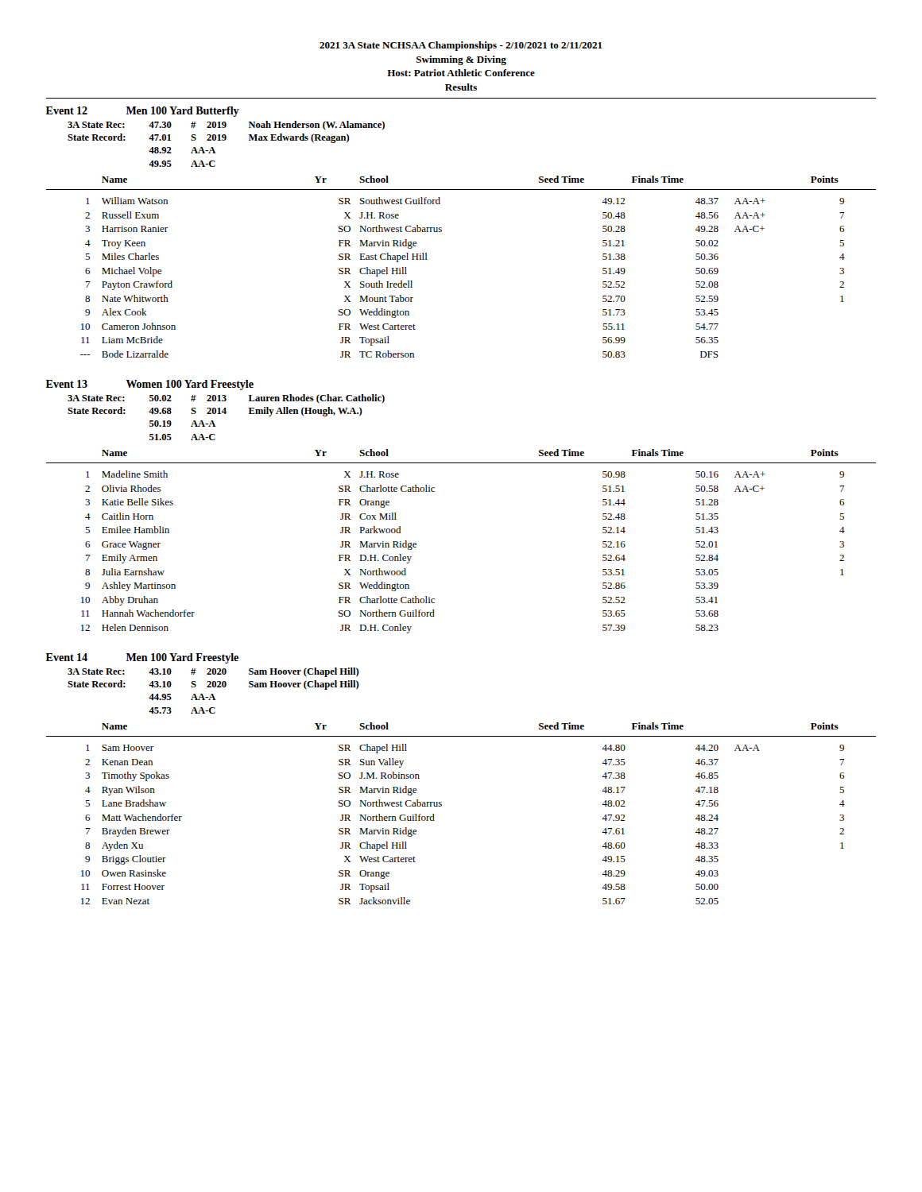2021 3A State NCHSAA Championships - 2/10/2021 to 2/11/2021 Swimming & Diving Host: Patriot Athletic Conference Results
Event 12 Men 100 Yard Butterfly
3A State Rec: 47.30#2019 Noah Henderson (W. Alamance)
State Record: 47.01 S 2019 Max Edwards (Reagan)
48.92 AA-A
49.95 AA-C
| | Name | Yr | School | Seed Time | Finals Time | | Points |
| --- | --- | --- | --- | --- | --- | --- | --- |
| 1 | William Watson | SR | Southwest Guilford | 49.12 | 48.37 | AA-A+ | 9 |
| 2 | Russell Exum | X | J.H. Rose | 50.48 | 48.56 | AA-A+ | 7 |
| 3 | Harrison Ranier | SO | Northwest Cabarrus | 50.28 | 49.28 | AA-C+ | 6 |
| 4 | Troy Keen | FR | Marvin Ridge | 51.21 | 50.02 | | 5 |
| 5 | Miles Charles | SR | East Chapel Hill | 51.38 | 50.36 | | 4 |
| 6 | Michael Volpe | SR | Chapel Hill | 51.49 | 50.69 | | 3 |
| 7 | Payton Crawford | X | South Iredell | 52.52 | 52.08 | | 2 |
| 8 | Nate Whitworth | X | Mount Tabor | 52.70 | 52.59 | | 1 |
| 9 | Alex Cook | SO | Weddington | 51.73 | 53.45 | | |
| 10 | Cameron Johnson | FR | West Carteret | 55.11 | 54.77 | | |
| 11 | Liam McBride | JR | Topsail | 56.99 | 56.35 | | |
| --- | Bode Lizarralde | JR | TC Roberson | 50.83 | DFS | | |
Event 13 Women 100 Yard Freestyle
3A State Rec: 50.02#2013 Lauren Rhodes (Char. Catholic)
State Record: 49.68 S 2014 Emily Allen (Hough, W.A.)
50.19 AA-A
51.05 AA-C
| | Name | Yr | School | Seed Time | Finals Time | | Points |
| --- | --- | --- | --- | --- | --- | --- | --- |
| 1 | Madeline Smith | X | J.H. Rose | 50.98 | 50.16 | AA-A+ | 9 |
| 2 | Olivia Rhodes | SR | Charlotte Catholic | 51.51 | 50.58 | AA-C+ | 7 |
| 3 | Katie Belle Sikes | FR | Orange | 51.44 | 51.28 | | 6 |
| 4 | Caitlin Horn | JR | Cox Mill | 52.48 | 51.35 | | 5 |
| 5 | Emilee Hamblin | JR | Parkwood | 52.14 | 51.43 | | 4 |
| 6 | Grace Wagner | JR | Marvin Ridge | 52.16 | 52.01 | | 3 |
| 7 | Emily Armen | FR | D.H. Conley | 52.64 | 52.84 | | 2 |
| 8 | Julia Earnshaw | X | Northwood | 53.51 | 53.05 | | 1 |
| 9 | Ashley Martinson | SR | Weddington | 52.86 | 53.39 | | |
| 10 | Abby Druhan | FR | Charlotte Catholic | 52.52 | 53.41 | | |
| 11 | Hannah Wachendorfer | SO | Northern Guilford | 53.65 | 53.68 | | |
| 12 | Helen Dennison | JR | D.H. Conley | 57.39 | 58.23 | | |
Event 14 Men 100 Yard Freestyle
3A State Rec: 43.10#2020 Sam Hoover (Chapel Hill)
State Record: 43.10 S 2020 Sam Hoover (Chapel Hill)
44.95 AA-A
45.73 AA-C
| | Name | Yr | School | Seed Time | Finals Time | | Points |
| --- | --- | --- | --- | --- | --- | --- | --- |
| 1 | Sam Hoover | SR | Chapel Hill | 44.80 | 44.20 | AA-A | 9 |
| 2 | Kenan Dean | SR | Sun Valley | 47.35 | 46.37 | | 7 |
| 3 | Timothy Spokas | SO | J.M. Robinson | 47.38 | 46.85 | | 6 |
| 4 | Ryan Wilson | SR | Marvin Ridge | 48.17 | 47.18 | | 5 |
| 5 | Lane Bradshaw | SO | Northwest Cabarrus | 48.02 | 47.56 | | 4 |
| 6 | Matt Wachendorfer | JR | Northern Guilford | 47.92 | 48.24 | | 3 |
| 7 | Brayden Brewer | SR | Marvin Ridge | 47.61 | 48.27 | | 2 |
| 8 | Ayden Xu | JR | Chapel Hill | 48.60 | 48.33 | | 1 |
| 9 | Briggs Cloutier | X | West Carteret | 49.15 | 48.35 | | |
| 10 | Owen Rasinske | SR | Orange | 48.29 | 49.03 | | |
| 11 | Forrest Hoover | JR | Topsail | 49.58 | 50.00 | | |
| 12 | Evan Nezat | SR | Jacksonville | 51.67 | 52.05 | | |